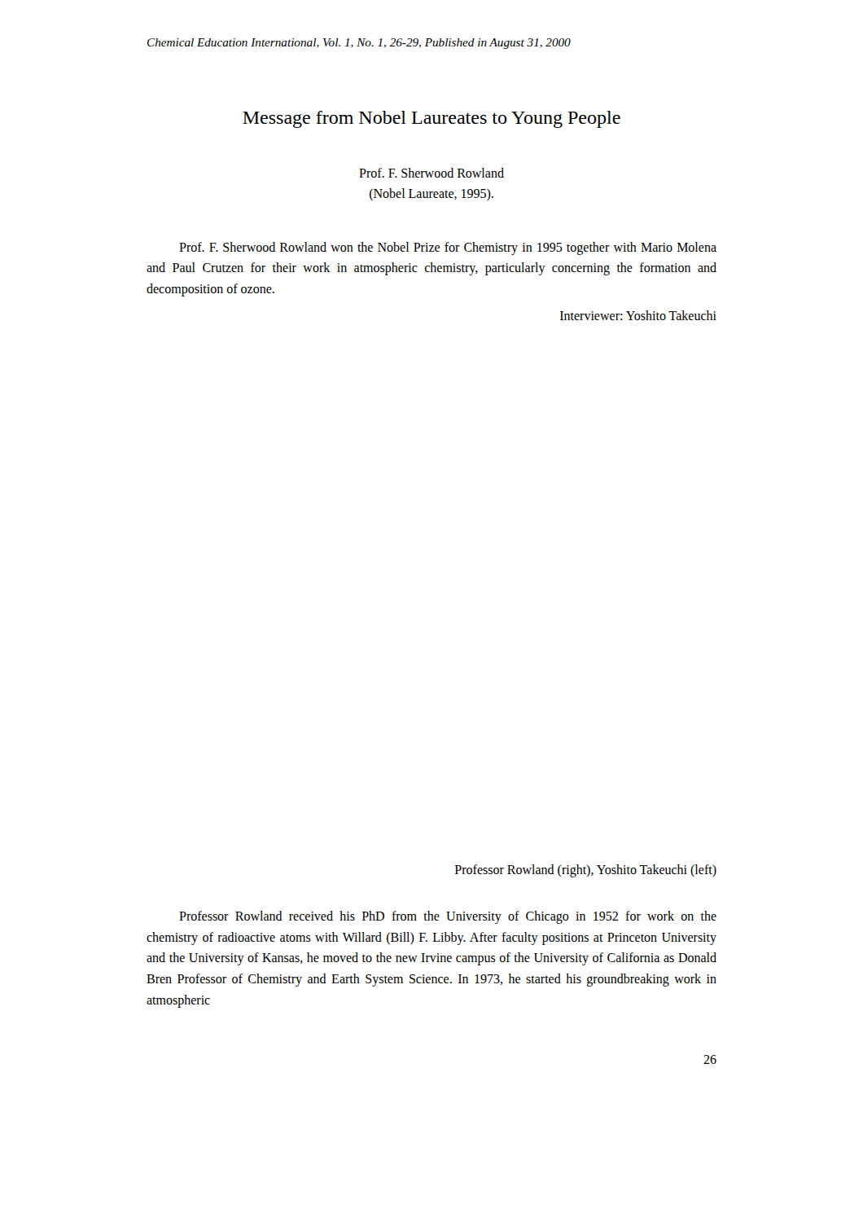Chemical Education International, Vol. 1, No. 1, 26-29, Published in August 31, 2000
Message from Nobel Laureates to Young People
Prof. F. Sherwood Rowland
(Nobel Laureate, 1995).
Prof. F. Sherwood Rowland won the Nobel Prize for Chemistry in 1995 together with Mario Molena and Paul Crutzen for their work in atmospheric chemistry, particularly concerning the formation and decomposition of ozone.
Interviewer: Yoshito Takeuchi
Professor Rowland (right), Yoshito Takeuchi (left)
Professor Rowland received his PhD from the University of Chicago in 1952 for work on the chemistry of radioactive atoms with Willard (Bill) F. Libby. After faculty positions at Princeton University and the University of Kansas, he moved to the new Irvine campus of the University of California as Donald Bren Professor of Chemistry and Earth System Science. In 1973, he started his groundbreaking work in atmospheric
26